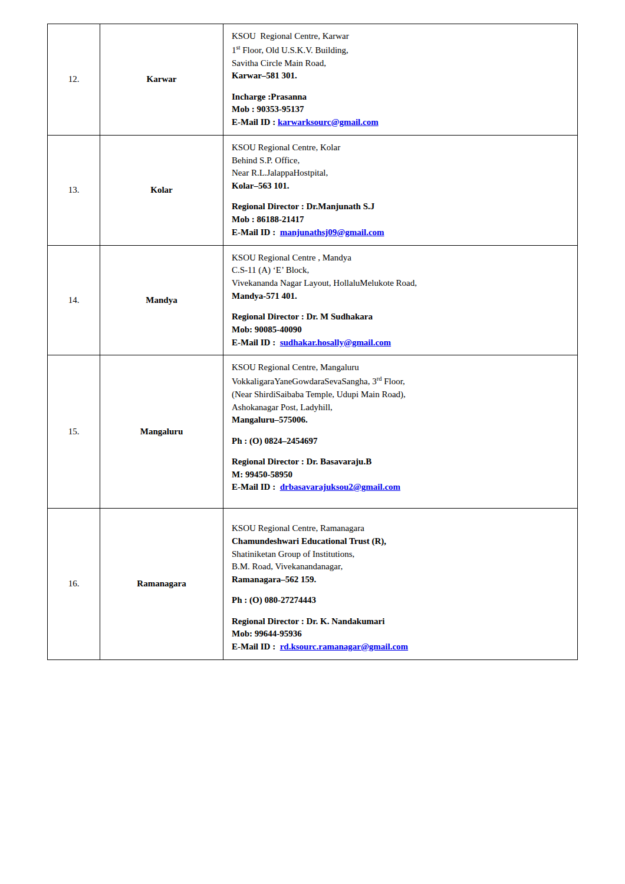| 12. | Karwar | KSOU Regional Centre, Karwar 1 st Floor, Old U.S.K.V. Building, Savitha Circle Main Road, Karwar–581 301. Incharge :Prasanna Mob : 90353-95137 E-Mail ID : karwarksourc@gmail.com |
| 13. | Kolar | KSOU Regional Centre, Kolar Behind S.P. Office, Near R.L.JalappaHostpital, Kolar–563 101. Regional Director : Dr.Manjunath S.J Mob : 86188-21417 E-Mail ID : manjunathsj09@gmail.com |
| 14. | Mandya | KSOU Regional Centre , Mandya C.S-11 (A) ‘E’ Block, Vivekananda Nagar Layout, HollaluMelukote Road, Mandya-571 401. Regional Director : Dr. M Sudhakara Mob: 90085-40090 E-Mail ID : sudhakar.hosally@gmail.com |
| 15. | Mangaluru | KSOU Regional Centre, Mangaluru VokkaligaraYaneGowdaraSevaSangha, 3 rd Floor, (Near ShirdiSaibaba Temple, Udupi Main Road), Ashokanagar Post, Ladyhill, Mangaluru–575006. Ph : (O) 0824–2454697 Regional Director : Dr. Basavaraju.B M: 99450-58950 E-Mail ID : drbasavarajuksou2@gmail.com |
| 16. | Ramanagara | KSOU Regional Centre, Ramanagara Chamundeshwari Educational Trust (R), Shatiniketan Group of Institutions, B.M. Road, Vivekanandanagar, Ramanagara–562 159. Ph : (O) 080-27274443 Regional Director : Dr. K. Nandakumari Mob: 99644-95936 E-Mail ID : rd.ksourc.ramanagar@gmail.com |